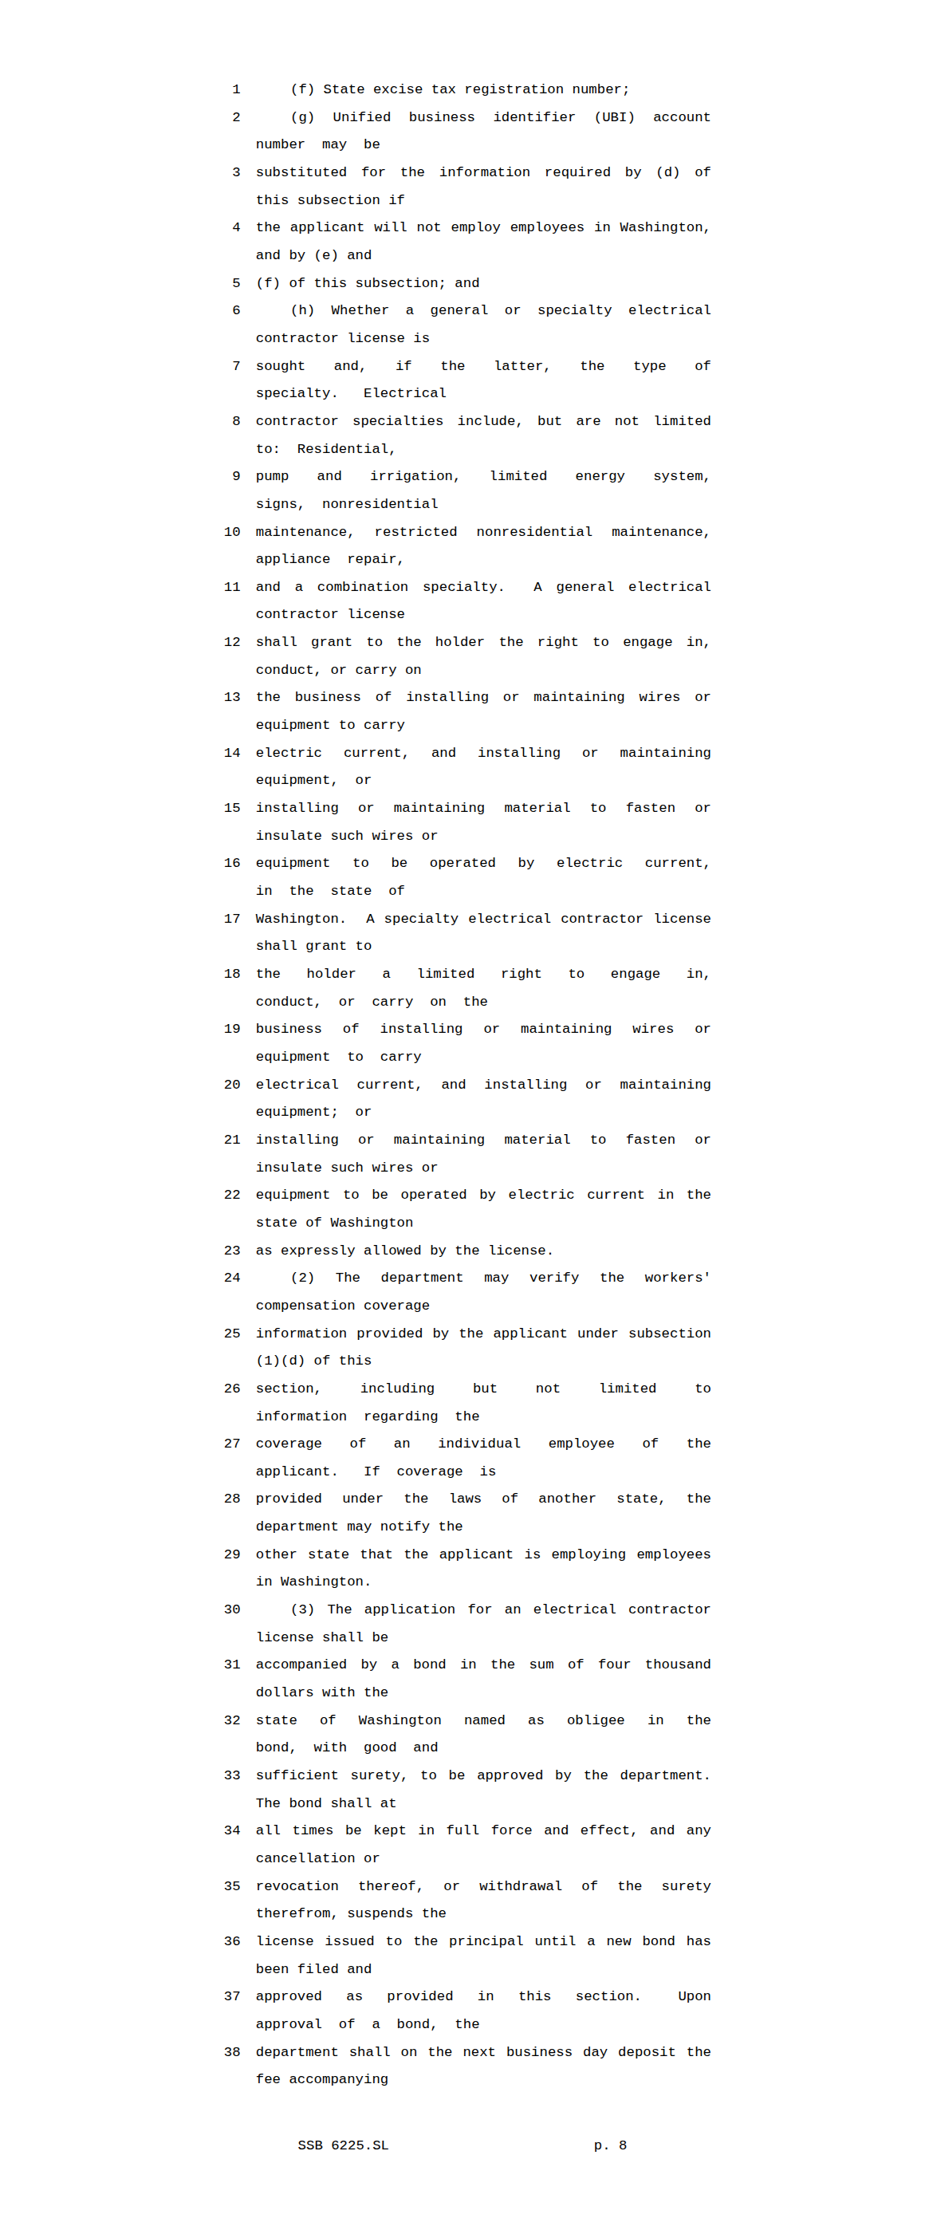(f) State excise tax registration number;
(g) Unified business identifier (UBI) account number may be
substituted for the information required by (d) of this subsection if
the applicant will not employ employees in Washington, and by (e) and
(f) of this subsection; and
(h) Whether a general or specialty electrical contractor license is
sought and, if the latter, the type of specialty. Electrical
contractor specialties include, but are not limited to: Residential,
pump and irrigation, limited energy system, signs, nonresidential
maintenance, restricted nonresidential maintenance, appliance repair,
and a combination specialty. A general electrical contractor license
shall grant to the holder the right to engage in, conduct, or carry on
the business of installing or maintaining wires or equipment to carry
electric current, and installing or maintaining equipment, or
installing or maintaining material to fasten or insulate such wires or
equipment to be operated by electric current, in the state of
Washington. A specialty electrical contractor license shall grant to
the holder a limited right to engage in, conduct, or carry on the
business of installing or maintaining wires or equipment to carry
electrical current, and installing or maintaining equipment; or
installing or maintaining material to fasten or insulate such wires or
equipment to be operated by electric current in the state of Washington
as expressly allowed by the license.
(2) The department may verify the workers' compensation coverage
information provided by the applicant under subsection (1)(d) of this
section, including but not limited to information regarding the
coverage of an individual employee of the applicant. If coverage is
provided under the laws of another state, the department may notify the
other state that the applicant is employing employees in Washington.
(3) The application for an electrical contractor license shall be
accompanied by a bond in the sum of four thousand dollars with the
state of Washington named as obligee in the bond, with good and
sufficient surety, to be approved by the department. The bond shall at
all times be kept in full force and effect, and any cancellation or
revocation thereof, or withdrawal of the surety therefrom, suspends the
license issued to the principal until a new bond has been filed and
approved as provided in this section. Upon approval of a bond, the
department shall on the next business day deposit the fee accompanying
SSB 6225.SL p. 8